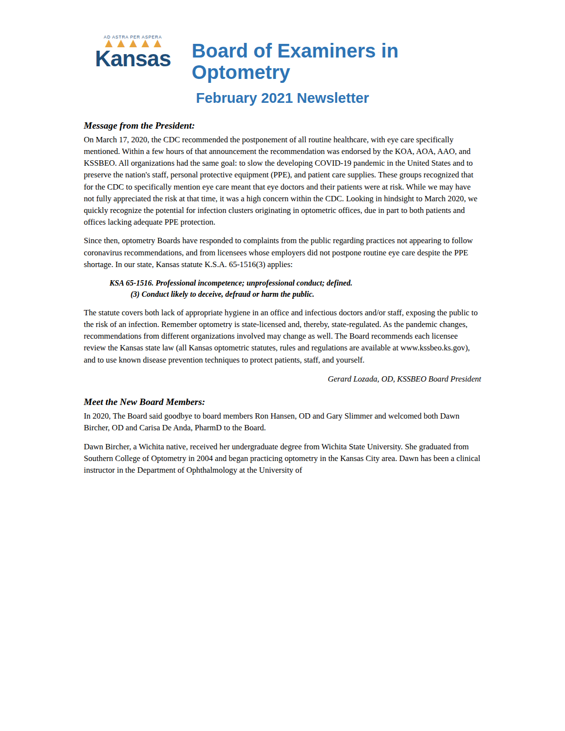AD ASTRA PER ASPERA ▲▲▲▲▲ Kansas
Board of Examiners in Optometry
February 2021 Newsletter
Message from the President:
On March 17, 2020, the CDC recommended the postponement of all routine healthcare, with eye care specifically mentioned. Within a few hours of that announcement the recommendation was endorsed by the KOA, AOA, AAO, and KSSBEO. All organizations had the same goal: to slow the developing COVID-19 pandemic in the United States and to preserve the nation's staff, personal protective equipment (PPE), and patient care supplies. These groups recognized that for the CDC to specifically mention eye care meant that eye doctors and their patients were at risk. While we may have not fully appreciated the risk at that time, it was a high concern within the CDC. Looking in hindsight to March 2020, we quickly recognize the potential for infection clusters originating in optometric offices, due in part to both patients and offices lacking adequate PPE protection.
Since then, optometry Boards have responded to complaints from the public regarding practices not appearing to follow coronavirus recommendations, and from licensees whose employers did not postpone routine eye care despite the PPE shortage. In our state, Kansas statute K.S.A. 65-1516(3) applies:
KSA 65-1516. Professional incompetence; unprofessional conduct; defined. (3) Conduct likely to deceive, defraud or harm the public.
The statute covers both lack of appropriate hygiene in an office and infectious doctors and/or staff, exposing the public to the risk of an infection. Remember optometry is state-licensed and, thereby, state-regulated. As the pandemic changes, recommendations from different organizations involved may change as well. The Board recommends each licensee review the Kansas state law (all Kansas optometric statutes, rules and regulations are available at www.kssbeo.ks.gov), and to use known disease prevention techniques to protect patients, staff, and yourself.
Gerard Lozada, OD, KSSBEO Board President
Meet the New Board Members:
In 2020, The Board said goodbye to board members Ron Hansen, OD and Gary Slimmer and welcomed both Dawn Bircher, OD and Carisa De Anda, PharmD to the Board.
Dawn Bircher, a Wichita native, received her undergraduate degree from Wichita State University. She graduated from Southern College of Optometry in 2004 and began practicing optometry in the Kansas City area. Dawn has been a clinical instructor in the Department of Ophthalmology at the University of